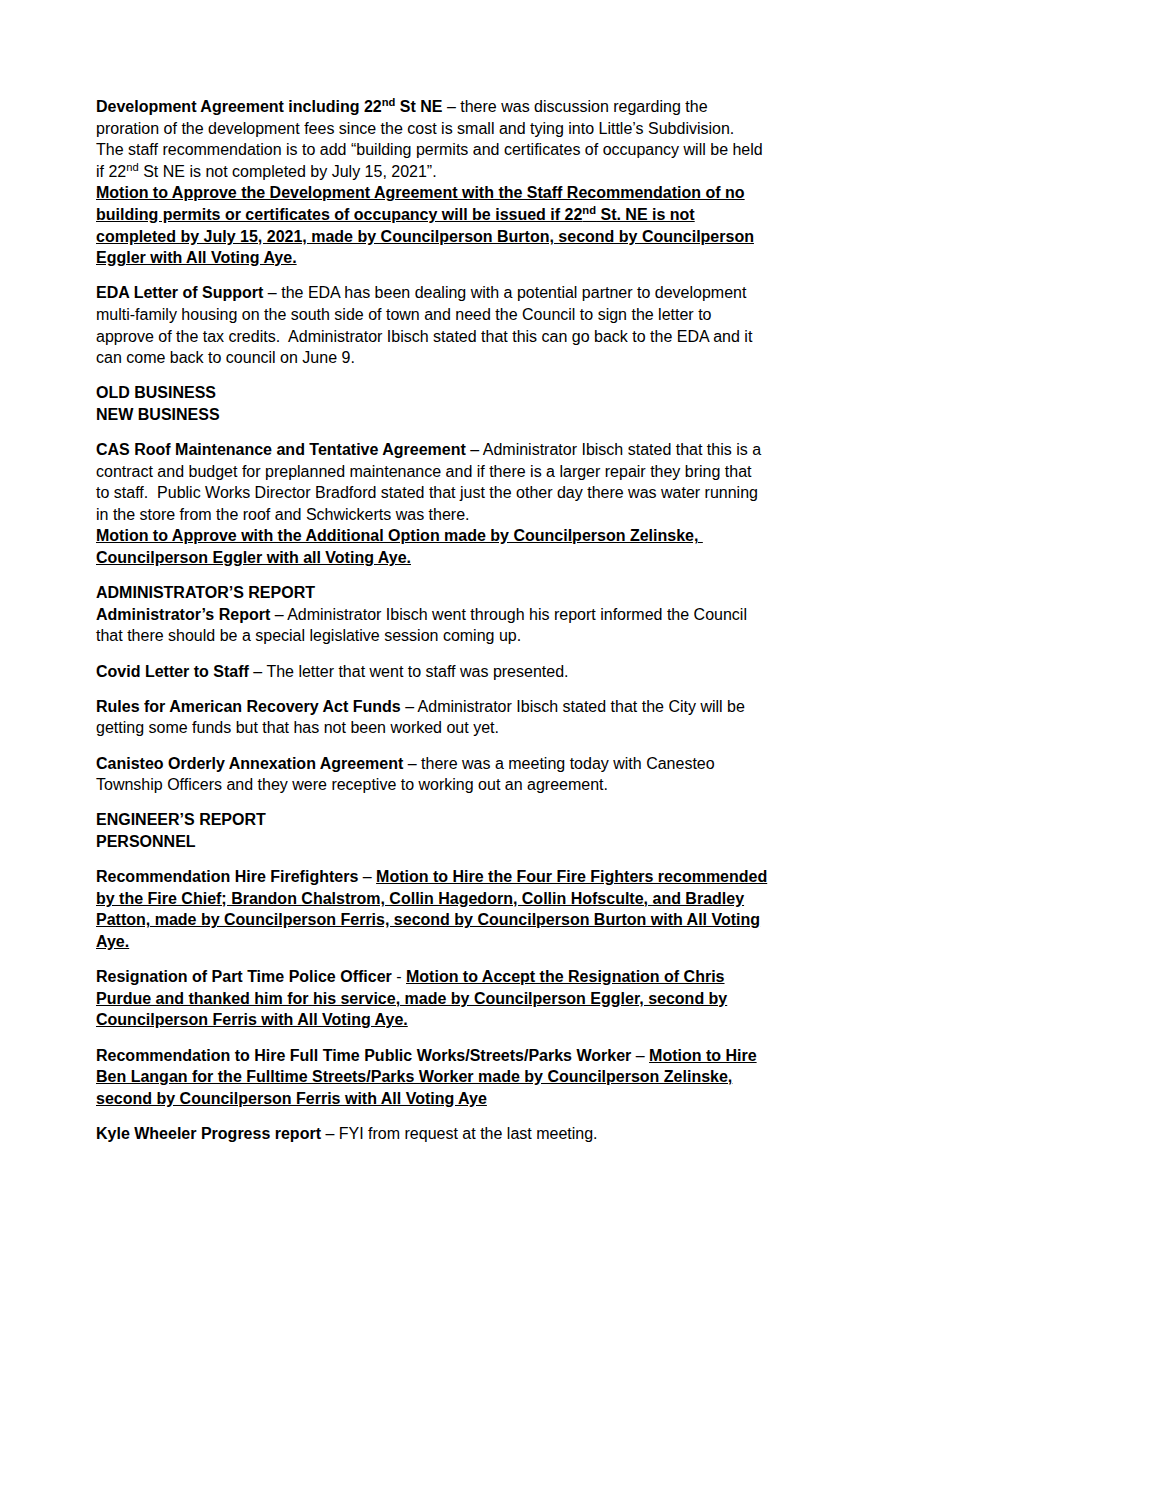Development Agreement including 22nd St NE – there was discussion regarding the proration of the development fees since the cost is small and tying into Little’s Subdivision. The staff recommendation is to add “building permits and certificates of occupancy will be held if 22nd St NE is not completed by July 15, 2021”.
Motion to Approve the Development Agreement with the Staff Recommendation of no building permits or certificates of occupancy will be issued if 22nd St. NE is not completed by July 15, 2021, made by Councilperson Burton, second by Councilperson Eggler with All Voting Aye.
EDA Letter of Support – the EDA has been dealing with a potential partner to development multi-family housing on the south side of town and need the Council to sign the letter to approve of the tax credits. Administrator Ibisch stated that this can go back to the EDA and it can come back to council on June 9.
OLD BUSINESS
NEW BUSINESS
CAS Roof Maintenance and Tentative Agreement – Administrator Ibisch stated that this is a contract and budget for preplanned maintenance and if there is a larger repair they bring that to staff. Public Works Director Bradford stated that just the other day there was water running in the store from the roof and Schwickerts was there.
Motion to Approve with the Additional Option made by Councilperson Zelinske, Councilperson Eggler with all Voting Aye.
ADMINISTRATOR’S REPORT
Administrator’s Report – Administrator Ibisch went through his report informed the Council that there should be a special legislative session coming up.
Covid Letter to Staff – The letter that went to staff was presented.
Rules for American Recovery Act Funds – Administrator Ibisch stated that the City will be getting some funds but that has not been worked out yet.
Canisteo Orderly Annexation Agreement – there was a meeting today with Canesteo Township Officers and they were receptive to working out an agreement.
ENGINEER’S REPORT
PERSONNEL
Recommendation Hire Firefighters – Motion to Hire the Four Fire Fighters recommended by the Fire Chief; Brandon Chalstrom, Collin Hagedorn, Collin Hofsculte, and Bradley Patton, made by Councilperson Ferris, second by Councilperson Burton with All Voting Aye.
Resignation of Part Time Police Officer - Motion to Accept the Resignation of Chris Purdue and thanked him for his service, made by Councilperson Eggler, second by Councilperson Ferris with All Voting Aye.
Recommendation to Hire Full Time Public Works/Streets/Parks Worker – Motion to Hire Ben Langan for the Fulltime Streets/Parks Worker made by Councilperson Zelinske, second by Councilperson Ferris with All Voting Aye
Kyle Wheeler Progress report – FYI from request at the last meeting.